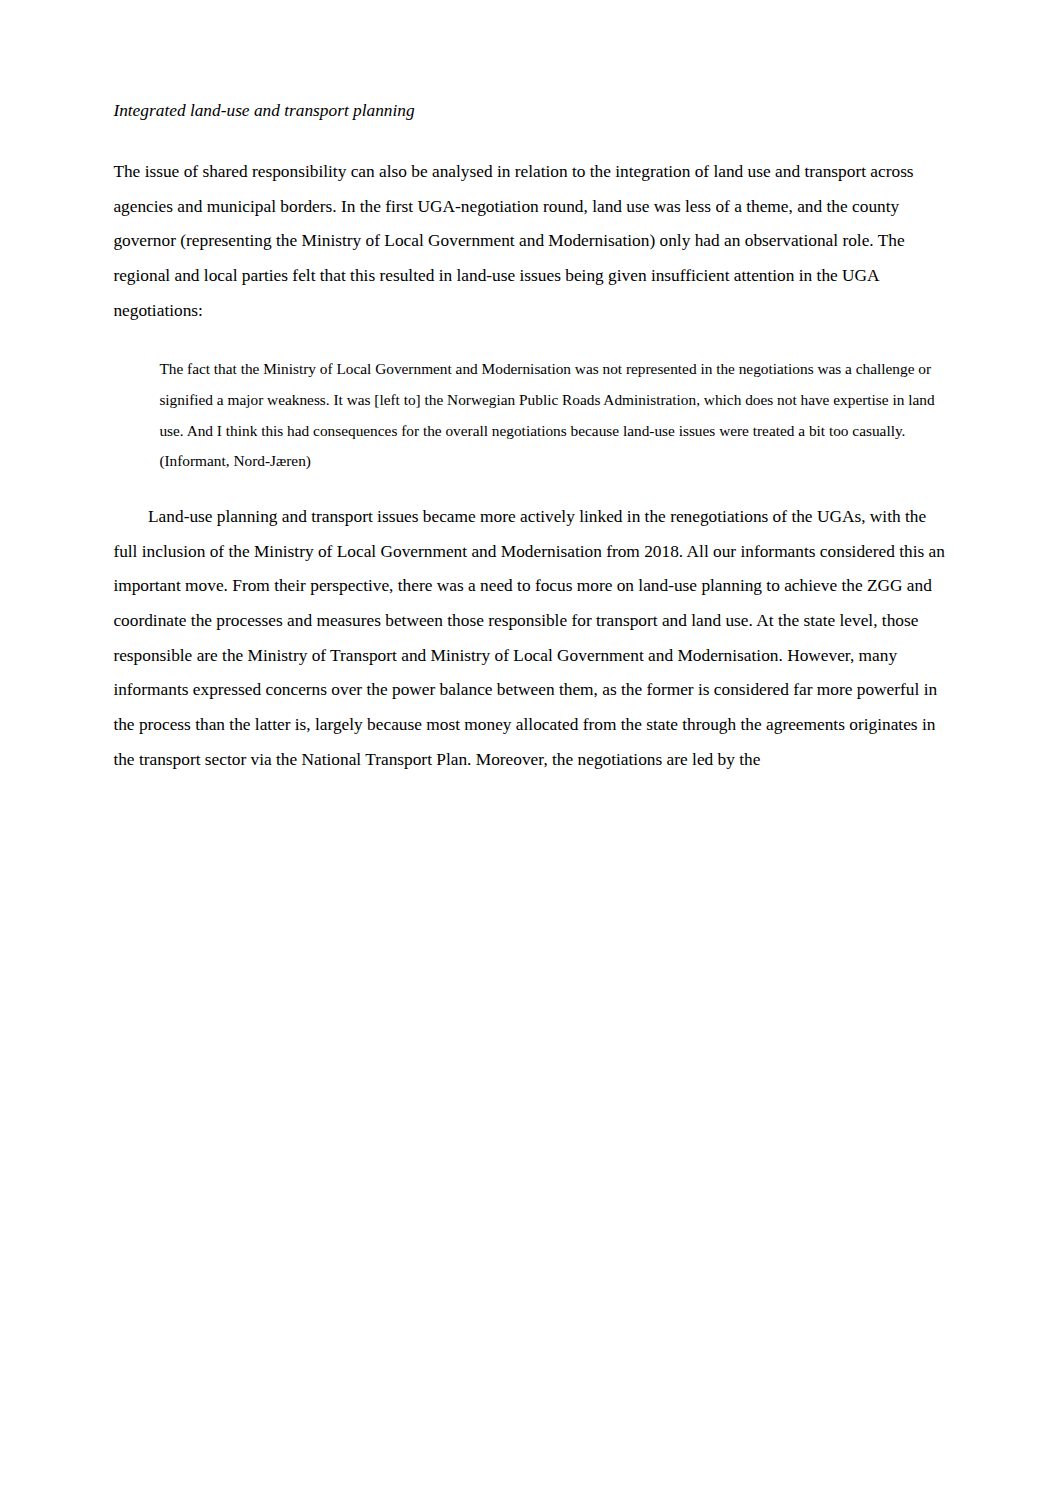Integrated land-use and transport planning
The issue of shared responsibility can also be analysed in relation to the integration of land use and transport across agencies and municipal borders. In the first UGA-negotiation round, land use was less of a theme, and the county governor (representing the Ministry of Local Government and Modernisation) only had an observational role. The regional and local parties felt that this resulted in land-use issues being given insufficient attention in the UGA negotiations:
The fact that the Ministry of Local Government and Modernisation was not represented in the negotiations was a challenge or signified a major weakness. It was [left to] the Norwegian Public Roads Administration, which does not have expertise in land use. And I think this had consequences for the overall negotiations because land-use issues were treated a bit too casually. (Informant, Nord-Jæren)
Land-use planning and transport issues became more actively linked in the renegotiations of the UGAs, with the full inclusion of the Ministry of Local Government and Modernisation from 2018. All our informants considered this an important move. From their perspective, there was a need to focus more on land-use planning to achieve the ZGG and coordinate the processes and measures between those responsible for transport and land use. At the state level, those responsible are the Ministry of Transport and Ministry of Local Government and Modernisation. However, many informants expressed concerns over the power balance between them, as the former is considered far more powerful in the process than the latter is, largely because most money allocated from the state through the agreements originates in the transport sector via the National Transport Plan. Moreover, the negotiations are led by the